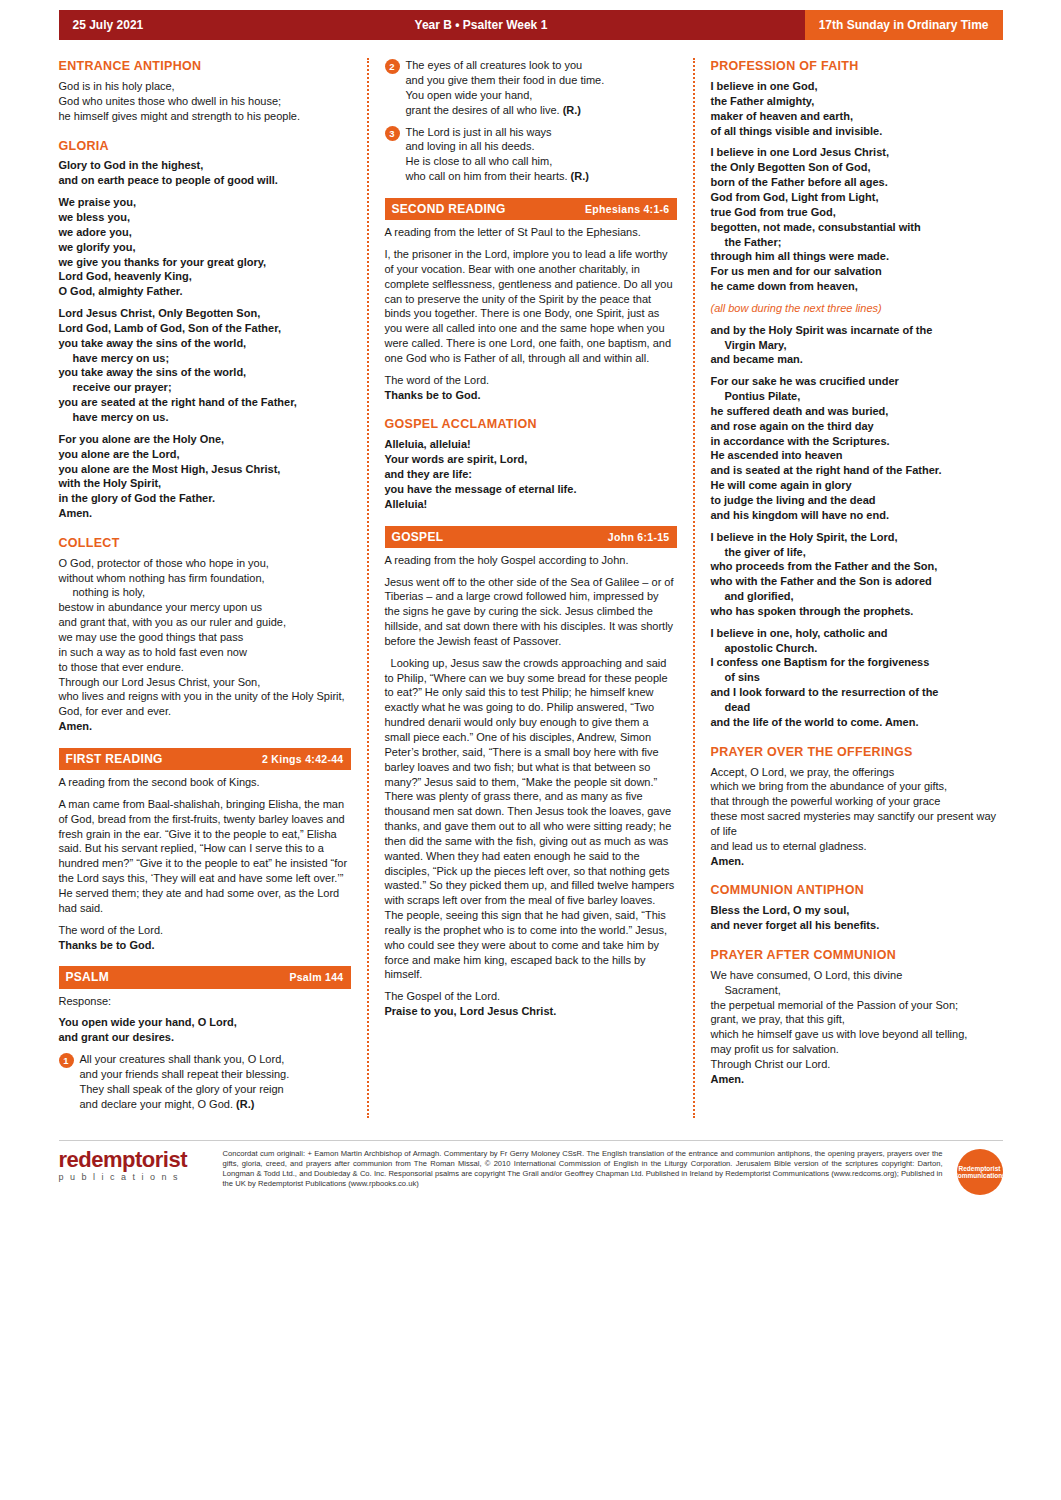25 July 2021
Year B • Psalter Week 1
17th Sunday in Ordinary Time
Entrance Antiphon
God is in his holy place,
God who unites those who dwell in his house;
he himself gives might and strength to his people.
Gloria
Glory to God in the highest,
and on earth peace to people of good will.
We praise you,
we bless you,
we adore you,
we glorify you,
we give you thanks for your great glory,
Lord God, heavenly King,
O God, almighty Father.
Lord Jesus Christ, Only Begotten Son,
Lord God, Lamb of God, Son of the Father,
you take away the sins of the world,
have mercy on us;
you take away the sins of the world,
receive our prayer;
you are seated at the right hand of the Father,
have mercy on us.
For you alone are the Holy One,
you alone are the Lord,
you alone are the Most High, Jesus Christ,
with the Holy Spirit,
in the glory of God the Father.
Amen.
Collect
O God, protector of those who hope in you,
without whom nothing has firm foundation,
nothing is holy,
bestow in abundance your mercy upon us
and grant that, with you as our ruler and guide,
we may use the good things that pass
in such a way as to hold fast even now
to those that ever endure.
Through our Lord Jesus Christ, your Son,
who lives and reigns with you in the unity of the Holy Spirit,
God, for ever and ever.
Amen.
First Reading 2 Kings 4:42-44
A reading from the second book of Kings.
A man came from Baal-shalishah, bringing Elisha, the man of God, bread from the first-fruits, twenty barley loaves and fresh grain in the ear. “Give it to the people to eat,” Elisha said. But his servant replied, “How can I serve this to a hundred men?” “Give it to the people to eat” he insisted “for the Lord says this, ‘They will eat and have some left over.’” He served them; they ate and had some over, as the Lord had said.
The word of the Lord.
Thanks be to God.
Psalm Psalm 144
Response:
You open wide your hand, O Lord,
and grant our desires.
1
All your creatures shall thank you, O Lord,
and your friends shall repeat their blessing.
They shall speak of the glory of your reign
and declare your might, O God. (R.)
2
The eyes of all creatures look to you
and you give them their food in due time.
You open wide your hand,
grant the desires of all who live. (R.)
3
The Lord is just in all his ways
and loving in all his deeds.
He is close to all who call him,
who call on him from their hearts. (R.)
Second Reading Ephesians 4:1-6
A reading from the letter of St Paul to the Ephesians.
I, the prisoner in the Lord, implore you to lead a life worthy of your vocation. Bear with one another charitably, in complete selflessness, gentleness and patience. Do all you can to preserve the unity of the Spirit by the peace that binds you together. There is one Body, one Spirit, just as you were all called into one and the same hope when you were called. There is one Lord, one faith, one baptism, and one God who is Father of all, through all and within all.
The word of the Lord.
Thanks be to God.
Gospel Acclamation
Alleluia, alleluia!
Your words are spirit, Lord,
and they are life:
you have the message of eternal life.
Alleluia!
Gospel John 6:1-15
A reading from the holy Gospel according to John.
Jesus went off to the other side of the Sea of Galilee – or of Tiberias – and a large crowd followed him, impressed by the signs he gave by curing the sick. Jesus climbed the hillside, and sat down there with his disciples. It was shortly before the Jewish feast of Passover.
Looking up, Jesus saw the crowds approaching and said to Philip, “Where can we buy some bread for these people to eat?” He only said this to test Philip; he himself knew exactly what he was going to do. Philip answered, “Two hundred denarii would only buy enough to give them a small piece each.” One of his disciples, Andrew, Simon Peter’s brother, said, “There is a small boy here with five barley loaves and two fish; but what is that between so many?” Jesus said to them, “Make the people sit down.” There was plenty of grass there, and as many as five thousand men sat down. Then Jesus took the loaves, gave thanks, and gave them out to all who were sitting ready; he then did the same with the fish, giving out as much as was wanted. When they had eaten enough he said to the disciples, “Pick up the pieces left over, so that nothing gets wasted.” So they picked them up, and filled twelve hampers with scraps left over from the meal of five barley loaves. The people, seeing this sign that he had given, said, “This really is the prophet who is to come into the world.” Jesus, who could see they were about to come and take him by force and make him king, escaped back to the hills by himself.
The Gospel of the Lord.
Praise to you, Lord Jesus Christ.
Profession of Faith
I believe in one God,
the Father almighty,
maker of heaven and earth,
of all things visible and invisible.
I believe in one Lord Jesus Christ,
the Only Begotten Son of God,
born of the Father before all ages.
God from God, Light from Light,
true God from true God,
begotten, not made, consubstantial with
the Father;
through him all things were made.
For us men and for our salvation
he came down from heaven,
(all bow during the next three lines)
and by the Holy Spirit was incarnate of the
Virgin Mary,
and became man.
For our sake he was crucified under
Pontius Pilate,
he suffered death and was buried,
and rose again on the third day
in accordance with the Scriptures.
He ascended into heaven
and is seated at the right hand of the Father.
He will come again in glory
to judge the living and the dead
and his kingdom will have no end.
I believe in the Holy Spirit, the Lord,
the giver of life,
who proceeds from the Father and the Son,
who with the Father and the Son is adored
and glorified,
who has spoken through the prophets.
I believe in one, holy, catholic and
apostolic Church.
I confess one Baptism for the forgiveness
of sins
and I look forward to the resurrection of the
dead
and the life of the world to come. Amen.
Prayer over the Offerings
Accept, O Lord, we pray, the offerings
which we bring from the abundance of your gifts,
that through the powerful working of your grace
these most sacred mysteries may sanctify our present way of life
and lead us to eternal gladness.
Amen.
Communion Antiphon
Bless the Lord, O my soul,
and never forget all his benefits.
Prayer after Communion
We have consumed, O Lord, this divine
Sacrament,
the perpetual memorial of the Passion of your Son;
grant, we pray, that this gift,
which he himself gave us with love beyond all telling,
may profit us for salvation.
Through Christ our Lord.
Amen.
redemptoristp u b l i c a t i o n s
Concordat cum originali: + Eamon Martin Archbishop of Armagh. Commentary by Fr Gerry Moloney CSsR. The English translation of the entrance and communion antiphons, the opening prayers, prayers over the gifts, gloria, creed, and prayers after communion from The Roman Missal, © 2010 International Commission of English in the Liturgy Corporation. Jerusalem Bible version of the scriptures copyright: Darton, Longman & Todd Ltd., and Doubleday & Co. Inc. Responsorial psalms are copyright The Grail and/or Geoffrey Chapman Ltd. Published in Ireland by Redemptorist Communications (www.redcoms.org); Published in the UK by Redemptorist Publications (www.rpbooks.co.uk)
Redemptorist
Communications